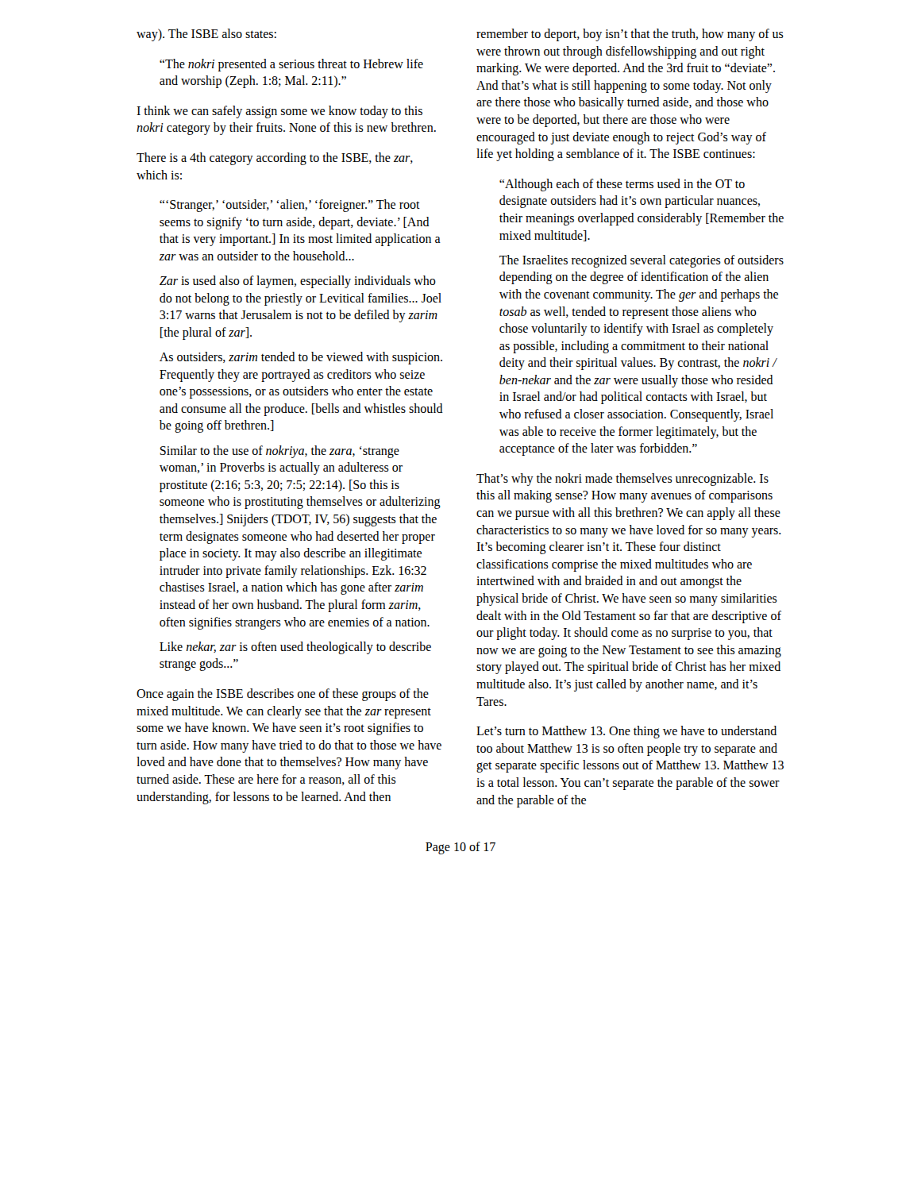way). The ISBE also states:
“The nokri presented a serious threat to Hebrew life and worship (Zeph. 1:8; Mal. 2:11).”
I think we can safely assign some we know today to this nokri category by their fruits. None of this is new brethren.
There is a 4th category according to the ISBE, the zar, which is:
“‘Stranger,’ ‘outsider,’ ‘alien,’ ‘foreigner.” The root seems to signify ‘to turn aside, depart, deviate.’ [And that is very important.] In its most limited application a zar was an outsider to the household...
Zar is used also of laymen, especially individuals who do not belong to the priestly or Levitical families... Joel 3:17 warns that Jerusalem is not to be defiled by zarim [the plural of zar].
As outsiders, zarim tended to be viewed with suspicion. Frequently they are portrayed as creditors who seize one’s possessions, or as outsiders who enter the estate and consume all the produce. [bells and whistles should be going off brethren.]
Similar to the use of nokriya, the zara, ‘strange woman,’ in Proverbs is actually an adulteress or prostitute (2:16; 5:3, 20; 7:5; 22:14). [So this is someone who is prostituting themselves or adulterizing themselves.] Snijders (TDOT, IV, 56) suggests that the term designates someone who had deserted her proper place in society. It may also describe an illegitimate intruder into private family relationships. Ezk. 16:32 chastises Israel, a nation which has gone after zarim instead of her own husband. The plural form zarim, often signifies strangers who are enemies of a nation.
Like nekar, zar is often used theologically to describe strange gods...”
Once again the ISBE describes one of these groups of the mixed multitude. We can clearly see that the zar represent some we have known. We have seen it’s root signifies to turn aside. How many have tried to do that to those we have loved and have done that to themselves? How many have turned aside. These are here for a reason, all of this understanding, for lessons to be learned. And then remember to deport, boy isn’t that the truth, how many of us were thrown out through disfellowshipping and out right marking. We were deported. And the 3rd fruit to “deviate”. And that’s what is still happening to some today. Not only are there those who basically turned aside, and those who were to be deported, but there are those who were encouraged to just deviate enough to reject God’s way of life yet holding a semblance of it. The ISBE continues:
“Although each of these terms used in the OT to designate outsiders had it’s own particular nuances, their meanings overlapped considerably [Remember the mixed multitude].
The Israelites recognized several categories of outsiders depending on the degree of identification of the alien with the covenant community. The ger and perhaps the tosab as well, tended to represent those aliens who chose voluntarily to identify with Israel as completely as possible, including a commitment to their national deity and their spiritual values. By contrast, the nokri / ben-nekar and the zar were usually those who resided in Israel and/or had political contacts with Israel, but who refused a closer association. Consequently, Israel was able to receive the former legitimately, but the acceptance of the later was forbidden.”
That’s why the nokri made themselves unrecognizable. Is this all making sense? How many avenues of comparisons can we pursue with all this brethren? We can apply all these characteristics to so many we have loved for so many years. It’s becoming clearer isn’t it. These four distinct classifications comprise the mixed multitudes who are intertwined with and braided in and out amongst the physical bride of Christ. We have seen so many similarities dealt with in the Old Testament so far that are descriptive of our plight today. It should come as no surprise to you, that now we are going to the New Testament to see this amazing story played out. The spiritual bride of Christ has her mixed multitude also. It’s just called by another name, and it’s Tares.
Let’s turn to Matthew 13. One thing we have to understand too about Matthew 13 is so often people try to separate and get separate specific lessons out of Matthew 13. Matthew 13 is a total lesson. You can’t separate the parable of the sower and the parable of the
Page 10 of 17